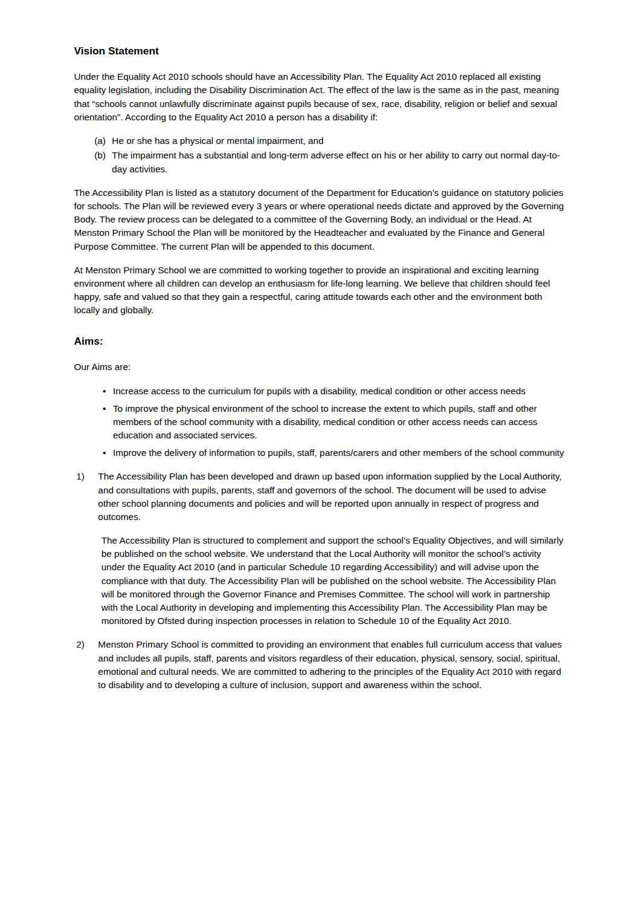Vision Statement
Under the Equality Act 2010 schools should have an Accessibility Plan. The Equality Act 2010 replaced all existing equality legislation, including the Disability Discrimination Act. The effect of the law is the same as in the past, meaning that “schools cannot unlawfully discriminate against pupils because of sex, race, disability, religion or belief and sexual orientation”. According to the Equality Act 2010 a person has a disability if:
(a) He or she has a physical or mental impairment, and
(b) The impairment has a substantial and long-term adverse effect on his or her ability to carry out normal day-to-day activities.
The Accessibility Plan is listed as a statutory document of the Department for Education’s guidance on statutory policies for schools. The Plan will be reviewed every 3 years or where operational needs dictate and approved by the Governing Body. The review process can be delegated to a committee of the Governing Body, an individual or the Head. At Menston Primary School the Plan will be monitored by the Headteacher and evaluated by the Finance and General Purpose Committee. The current Plan will be appended to this document.
At Menston Primary School we are committed to working together to provide an inspirational and exciting learning environment where all children can develop an enthusiasm for life-long learning. We believe that children should feel happy, safe and valued so that they gain a respectful, caring attitude towards each other and the environment both locally and globally.
Aims:
Our Aims are:
Increase access to the curriculum for pupils with a disability, medical condition or other access needs
To improve the physical environment of the school to increase the extent to which pupils, staff and other members of the school community with a disability, medical condition or other access needs can access education and associated services.
Improve the delivery of information to pupils, staff, parents/carers and other members of the school community
The Accessibility Plan has been developed and drawn up based upon information supplied by the Local Authority, and consultations with pupils, parents, staff and governors of the school. The document will be used to advise other school planning documents and policies and will be reported upon annually in respect of progress and outcomes.
The Accessibility Plan is structured to complement and support the school’s Equality Objectives, and will similarly be published on the school website. We understand that the Local Authority will monitor the school’s activity under the Equality Act 2010 (and in particular Schedule 10 regarding Accessibility) and will advise upon the compliance with that duty. The Accessibility Plan will be published on the school website. The Accessibility Plan will be monitored through the Governor Finance and Premises Committee. The school will work in partnership with the Local Authority in developing and implementing this Accessibility Plan. The Accessibility Plan may be monitored by Ofsted during inspection processes in relation to Schedule 10 of the Equality Act 2010.
Menston Primary School is committed to providing an environment that enables full curriculum access that values and includes all pupils, staff, parents and visitors regardless of their education, physical, sensory, social, spiritual, emotional and cultural needs. We are committed to adhering to the principles of the Equality Act 2010 with regard to disability and to developing a culture of inclusion, support and awareness within the school.